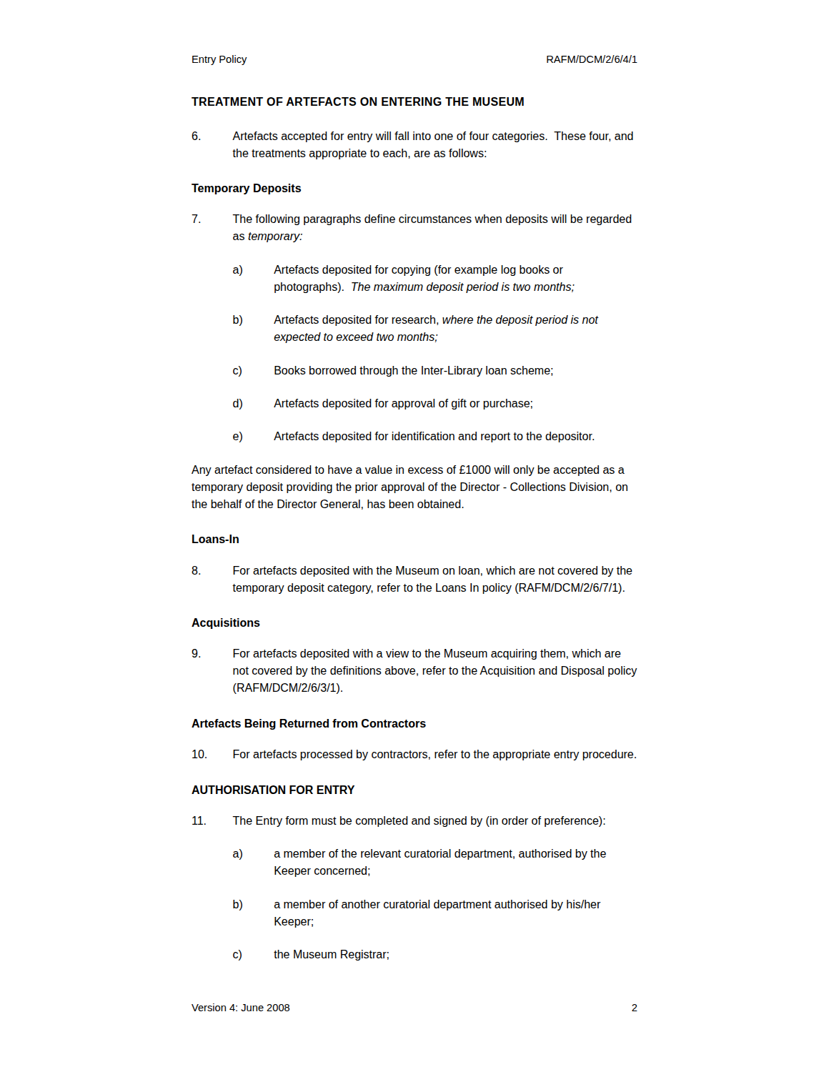Entry Policy RAFM/DCM/2/6/4/1
TREATMENT OF ARTEFACTS ON ENTERING THE MUSEUM
6. Artefacts accepted for entry will fall into one of four categories. These four, and the treatments appropriate to each, are as follows:
Temporary Deposits
7. The following paragraphs define circumstances when deposits will be regarded as temporary:
a) Artefacts deposited for copying (for example log books or photographs). The maximum deposit period is two months;
b) Artefacts deposited for research, where the deposit period is not expected to exceed two months;
c) Books borrowed through the Inter-Library loan scheme;
d) Artefacts deposited for approval of gift or purchase;
e) Artefacts deposited for identification and report to the depositor.
Any artefact considered to have a value in excess of £1000 will only be accepted as a temporary deposit providing the prior approval of the Director - Collections Division, on the behalf of the Director General, has been obtained.
Loans-In
8. For artefacts deposited with the Museum on loan, which are not covered by the temporary deposit category, refer to the Loans In policy (RAFM/DCM/2/6/7/1).
Acquisitions
9. For artefacts deposited with a view to the Museum acquiring them, which are not covered by the definitions above, refer to the Acquisition and Disposal policy (RAFM/DCM/2/6/3/1).
Artefacts Being Returned from Contractors
10. For artefacts processed by contractors, refer to the appropriate entry procedure.
AUTHORISATION FOR ENTRY
11. The Entry form must be completed and signed by (in order of preference):
a) a member of the relevant curatorial department, authorised by the Keeper concerned;
b) a member of another curatorial department authorised by his/her Keeper;
c) the Museum Registrar;
Version 4: June 2008 2